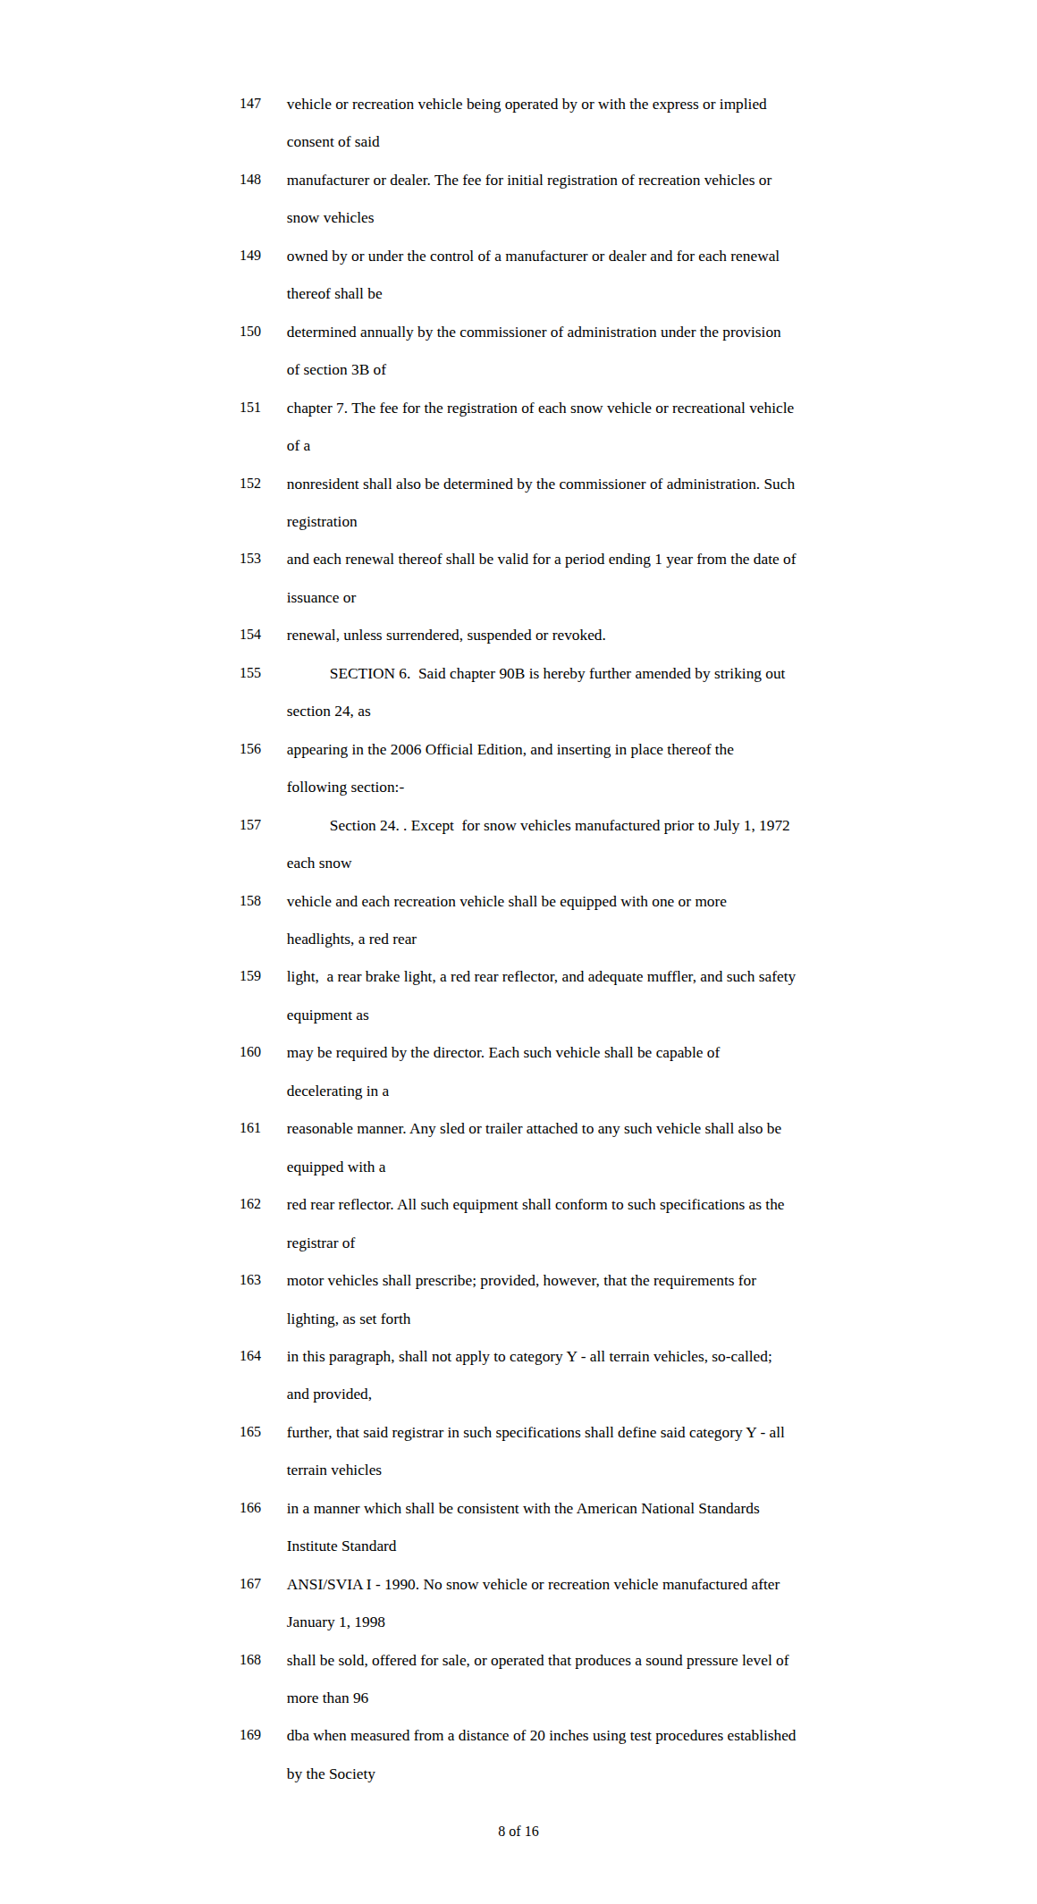| 147 | vehicle or recreation vehicle being operated by or with the express or implied consent of said |
| 148 | manufacturer or dealer. The fee for initial registration of recreation vehicles or snow vehicles |
| 149 | owned by or under the control of a manufacturer or dealer and for each renewal thereof shall be |
| 150 | determined annually by the commissioner of administration under the provision of section 3B of |
| 151 | chapter 7. The fee for the registration of each snow vehicle or recreational vehicle of a |
| 152 | nonresident shall also be determined by the commissioner of administration. Such registration |
| 153 | and each renewal thereof shall be valid for a period ending 1 year from the date of issuance or |
| 154 | renewal, unless surrendered, suspended or revoked. |
| 155 | SECTION 6. Said chapter 90B is hereby further amended by striking out section 24, as |
| 156 | appearing in the 2006 Official Edition, and inserting in place thereof the following section:- |
| 157 | Section 24. . Except for snow vehicles manufactured prior to July 1, 1972 each snow |
| 158 | vehicle and each recreation vehicle shall be equipped with one or more headlights, a red rear |
| 159 | light, a rear brake light, a red rear reflector, and adequate muffler, and such safety equipment as |
| 160 | may be required by the director. Each such vehicle shall be capable of decelerating in a |
| 161 | reasonable manner. Any sled or trailer attached to any such vehicle shall also be equipped with a |
| 162 | red rear reflector. All such equipment shall conform to such specifications as the registrar of |
| 163 | motor vehicles shall prescribe; provided, however, that the requirements for lighting, as set forth |
| 164 | in this paragraph, shall not apply to category Y - all terrain vehicles, so-called; and provided, |
| 165 | further, that said registrar in such specifications shall define said category Y - all terrain vehicles |
| 166 | in a manner which shall be consistent with the American National Standards Institute Standard |
| 167 | ANSI/SVIA I - 1990. No snow vehicle or recreation vehicle manufactured after January 1, 1998 |
| 168 | shall be sold, offered for sale, or operated that produces a sound pressure level of more than 96 |
| 169 | dba when measured from a distance of 20 inches using test procedures established by the Society |
8 of 16